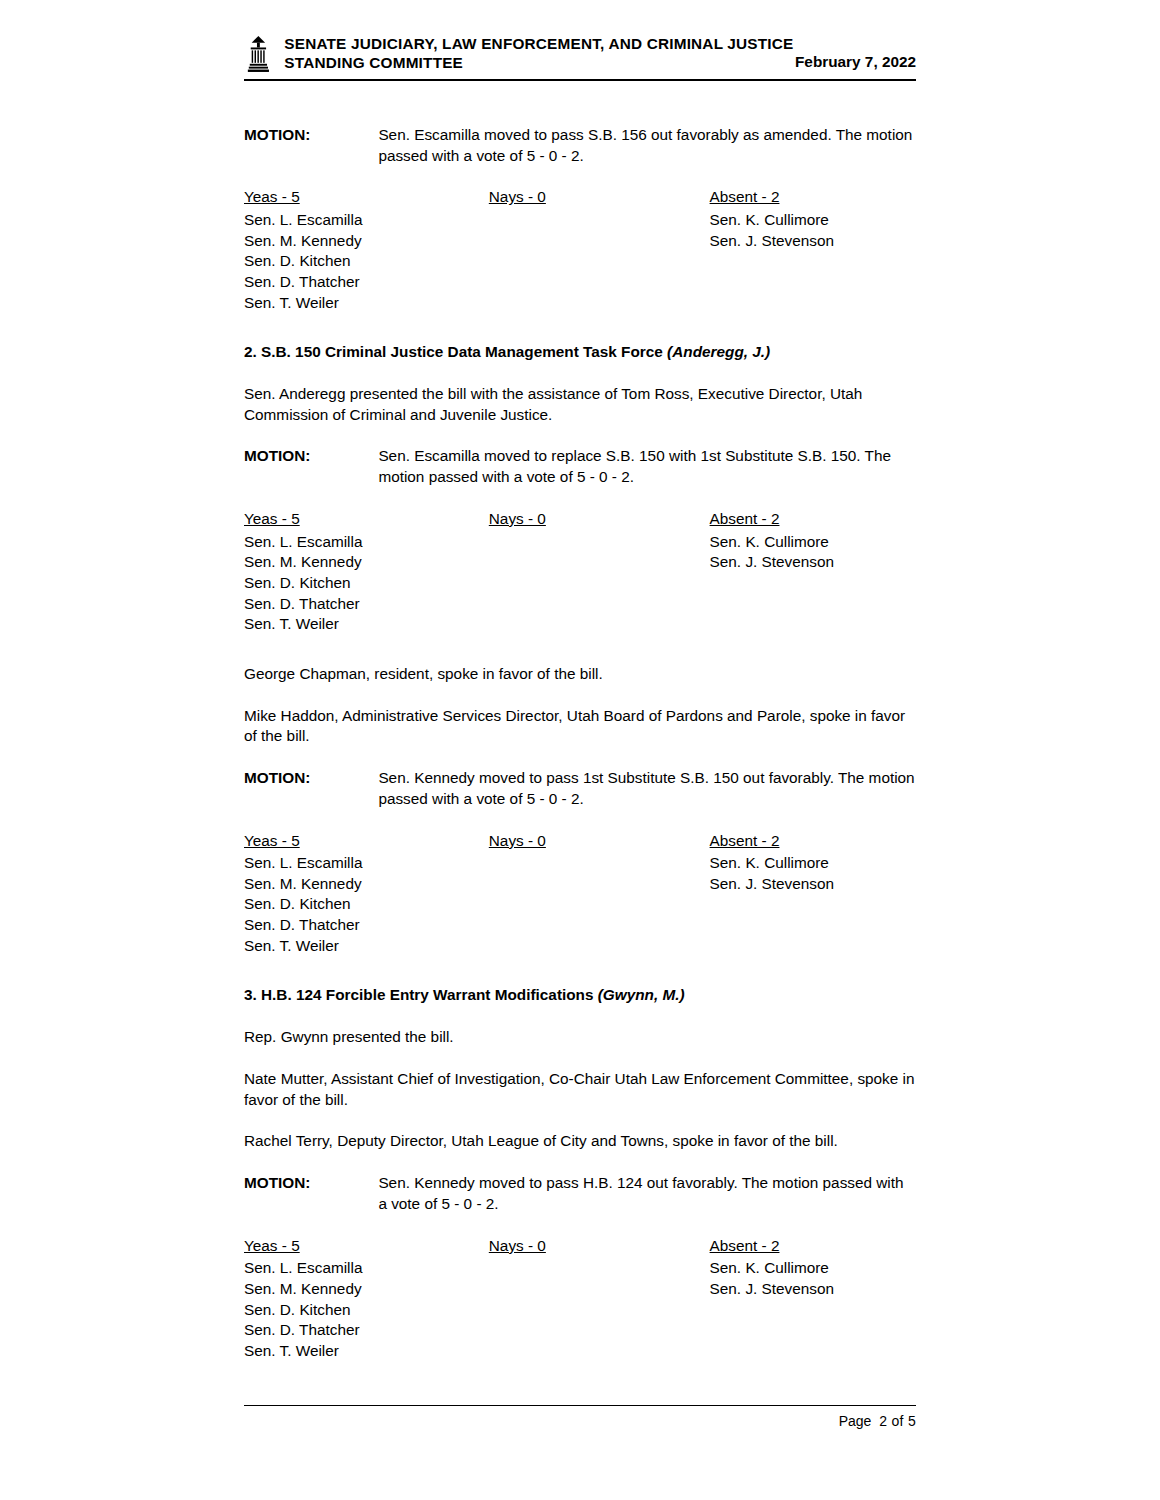Senate Judiciary, Law Enforcement, and Criminal Justice
Standing Committee
February 7, 2022
MOTION:
Sen. Escamilla moved to pass S.B. 156 out favorably as amended. The motion passed with a vote of 5 - 0 - 2.
Yeas - 5
Sen. L. Escamilla
Sen. M. Kennedy
Sen. D. Kitchen
Sen. D. Thatcher
Sen. T. Weiler
Nays - 0
Absent - 2
Sen. K. Cullimore
Sen. J. Stevenson
2. S.B. 150 Criminal Justice Data Management Task Force (Anderegg, J.)
Sen. Anderegg presented the bill with the assistance of Tom Ross, Executive Director, Utah Commission of Criminal and Juvenile Justice.
MOTION:
Sen. Escamilla moved to replace S.B. 150 with 1st Substitute S.B. 150. The motion passed with a vote of 5 - 0 - 2.
Yeas - 5
Sen. L. Escamilla
Sen. M. Kennedy
Sen. D. Kitchen
Sen. D. Thatcher
Sen. T. Weiler
Nays - 0
Absent - 2
Sen. K. Cullimore
Sen. J. Stevenson
George Chapman, resident, spoke in favor of the bill.
Mike Haddon, Administrative Services Director, Utah Board of Pardons and Parole, spoke in favor of the bill.
MOTION:
Sen. Kennedy moved to pass 1st Substitute S.B. 150 out favorably. The motion passed with a vote of 5 - 0 - 2.
Yeas - 5
Sen. L. Escamilla
Sen. M. Kennedy
Sen. D. Kitchen
Sen. D. Thatcher
Sen. T. Weiler
Nays - 0
Absent - 2
Sen. K. Cullimore
Sen. J. Stevenson
3. H.B. 124 Forcible Entry Warrant Modifications (Gwynn, M.)
Rep. Gwynn presented the bill.
Nate Mutter, Assistant Chief of Investigation, Co-Chair Utah Law Enforcement Committee, spoke in favor of the bill.
Rachel Terry, Deputy Director, Utah League of City and Towns, spoke in favor of the bill.
MOTION:
Sen. Kennedy moved to pass H.B. 124 out favorably. The motion passed with a vote of 5 - 0 - 2.
Yeas - 5
Sen. L. Escamilla
Sen. M. Kennedy
Sen. D. Kitchen
Sen. D. Thatcher
Sen. T. Weiler
Nays - 0
Absent - 2
Sen. K. Cullimore
Sen. J. Stevenson
Page 2 of 5